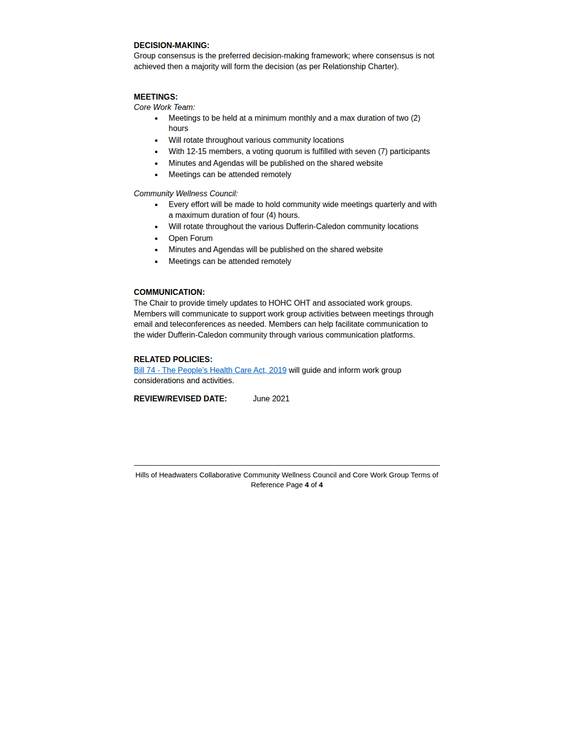Decision-Making:
Group consensus is the preferred decision-making framework; where consensus is not achieved then a majority will form the decision (as per Relationship Charter).
Meetings:
Core Work Team:
Meetings to be held at a minimum monthly and a max duration of two (2) hours
Will rotate throughout various community locations
With 12-15 members, a voting quorum is fulfilled with seven (7) participants
Minutes and Agendas will be published on the shared website
Meetings can be attended remotely
Community Wellness Council:
Every effort will be made to hold community wide meetings quarterly and with a maximum duration of four (4) hours.
Will rotate throughout the various Dufferin-Caledon community locations
Open Forum
Minutes and Agendas will be published on the shared website
Meetings can be attended remotely
Communication:
The Chair to provide timely updates to HOHC OHT and associated work groups. Members will communicate to support work group activities between meetings through email and teleconferences as needed. Members can help facilitate communication to the wider Dufferin-Caledon community through various communication platforms.
Related Policies:
Bill 74 - The People's Health Care Act, 2019 will guide and inform work group considerations and activities.
Review/Revised Date: June 2021
Hills of Headwaters Collaborative Community Wellness Council and Core Work Group Terms of Reference Page 4 of 4